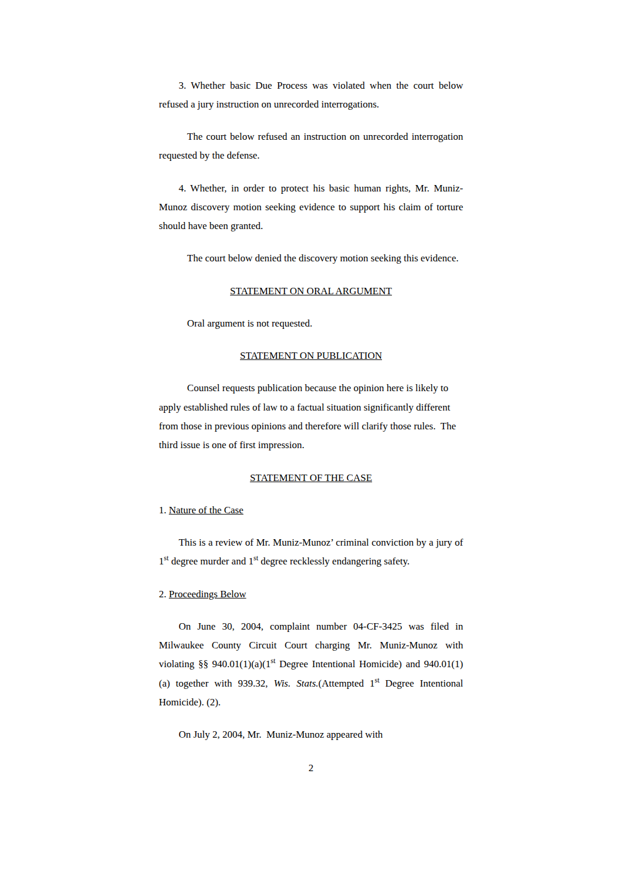3. Whether basic Due Process was violated when the court below refused a jury instruction on unrecorded interrogations.
The court below refused an instruction on unrecorded interrogation requested by the defense.
4. Whether, in order to protect his basic human rights, Mr. Muniz-Munoz discovery motion seeking evidence to support his claim of torture should have been granted.
The court below denied the discovery motion seeking this evidence.
STATEMENT ON ORAL ARGUMENT
Oral argument is not requested.
STATEMENT ON PUBLICATION
Counsel requests publication because the opinion here is likely to apply established rules of law to a factual situation significantly different from those in previous opinions and therefore will clarify those rules. The third issue is one of first impression.
STATEMENT OF THE CASE
1. Nature of the Case
This is a review of Mr. Muniz-Munoz’ criminal conviction by a jury of 1st degree murder and 1st degree recklessly endangering safety.
2. Proceedings Below
On June 30, 2004, complaint number 04-CF-3425 was filed in Milwaukee County Circuit Court charging Mr. Muniz-Munoz with violating §§ 940.01(1)(a)(1st Degree Intentional Homicide) and 940.01(1)(a) together with 939.32, Wis. Stats.(Attempted 1st Degree Intentional Homicide). (2).
On July 2, 2004, Mr. Muniz-Munoz appeared with
2